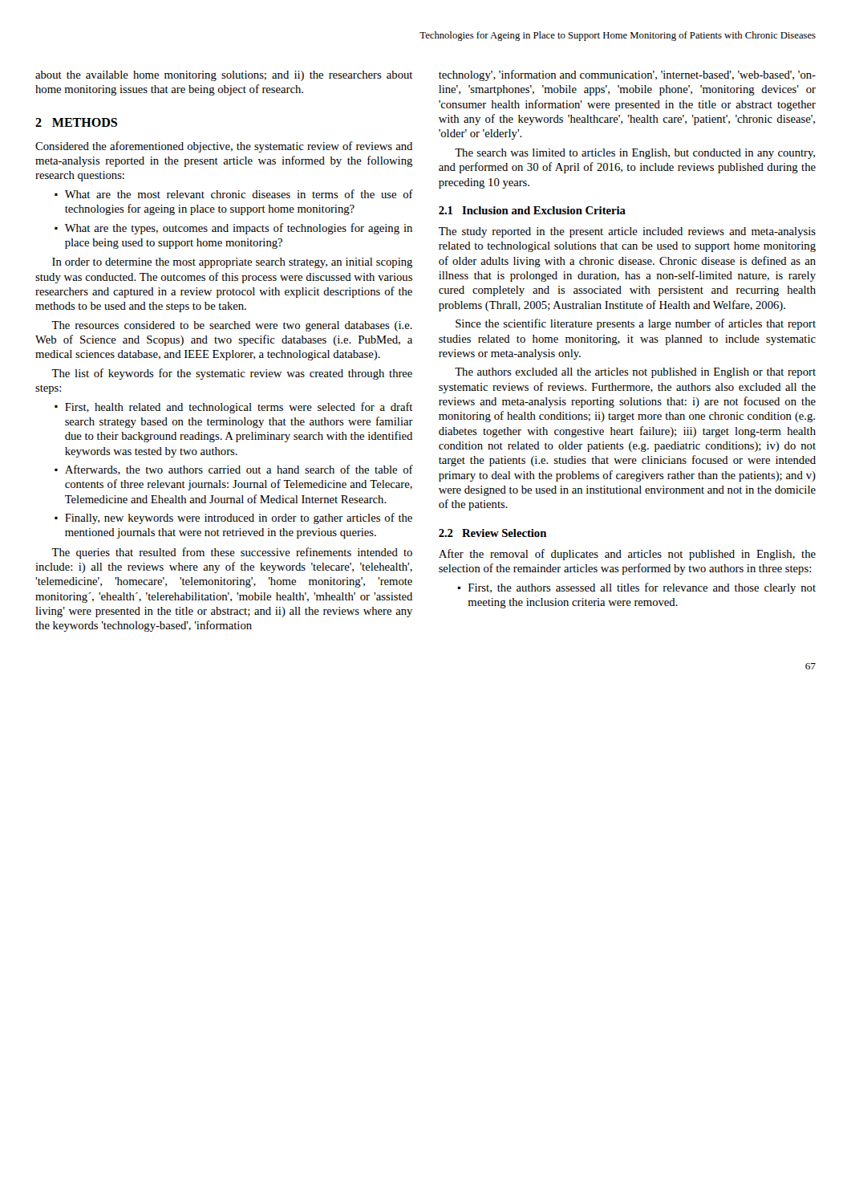Technologies for Ageing in Place to Support Home Monitoring of Patients with Chronic Diseases
about the available home monitoring solutions; and ii) the researchers about home monitoring issues that are being object of research.
2 METHODS
Considered the aforementioned objective, the systematic review of reviews and meta-analysis reported in the present article was informed by the following research questions:
What are the most relevant chronic diseases in terms of the use of technologies for ageing in place to support home monitoring?
What are the types, outcomes and impacts of technologies for ageing in place being used to support home monitoring?
In order to determine the most appropriate search strategy, an initial scoping study was conducted. The outcomes of this process were discussed with various researchers and captured in a review protocol with explicit descriptions of the methods to be used and the steps to be taken.
The resources considered to be searched were two general databases (i.e. Web of Science and Scopus) and two specific databases (i.e. PubMed, a medical sciences database, and IEEE Explorer, a technological database).
The list of keywords for the systematic review was created through three steps:
First, health related and technological terms were selected for a draft search strategy based on the terminology that the authors were familiar due to their background readings. A preliminary search with the identified keywords was tested by two authors.
Afterwards, the two authors carried out a hand search of the table of contents of three relevant journals: Journal of Telemedicine and Telecare, Telemedicine and Ehealth and Journal of Medical Internet Research.
Finally, new keywords were introduced in order to gather articles of the mentioned journals that were not retrieved in the previous queries.
The queries that resulted from these successive refinements intended to include: i) all the reviews where any of the keywords 'telecare', 'telehealth', 'telemedicine', 'homecare', 'telemonitoring', 'home monitoring', 'remote monitoring´, 'ehealth´, 'telerehabilitation', 'mobile health', 'mhealth' or 'assisted living' were presented in the title or abstract; and ii) all the reviews where any the keywords 'technology-based', 'information
technology', 'information and communication', 'internet-based', 'web-based', 'on-line', 'smartphones', 'mobile apps', 'mobile phone', 'monitoring devices' or 'consumer health information' were presented in the title or abstract together with any of the keywords 'healthcare', 'health care', 'patient', 'chronic disease', 'older' or 'elderly'.
The search was limited to articles in English, but conducted in any country, and performed on 30 of April of 2016, to include reviews published during the preceding 10 years.
2.1 Inclusion and Exclusion Criteria
The study reported in the present article included reviews and meta-analysis related to technological solutions that can be used to support home monitoring of older adults living with a chronic disease. Chronic disease is defined as an illness that is prolonged in duration, has a non-self-limited nature, is rarely cured completely and is associated with persistent and recurring health problems (Thrall, 2005; Australian Institute of Health and Welfare, 2006).
Since the scientific literature presents a large number of articles that report studies related to home monitoring, it was planned to include systematic reviews or meta-analysis only.
The authors excluded all the articles not published in English or that report systematic reviews of reviews. Furthermore, the authors also excluded all the reviews and meta-analysis reporting solutions that: i) are not focused on the monitoring of health conditions; ii) target more than one chronic condition (e.g. diabetes together with congestive heart failure); iii) target long-term health condition not related to older patients (e.g. paediatric conditions); iv) do not target the patients (i.e. studies that were clinicians focused or were intended primary to deal with the problems of caregivers rather than the patients); and v) were designed to be used in an institutional environment and not in the domicile of the patients.
2.2 Review Selection
After the removal of duplicates and articles not published in English, the selection of the remainder articles was performed by two authors in three steps:
First, the authors assessed all titles for relevance and those clearly not meeting the inclusion criteria were removed.
67